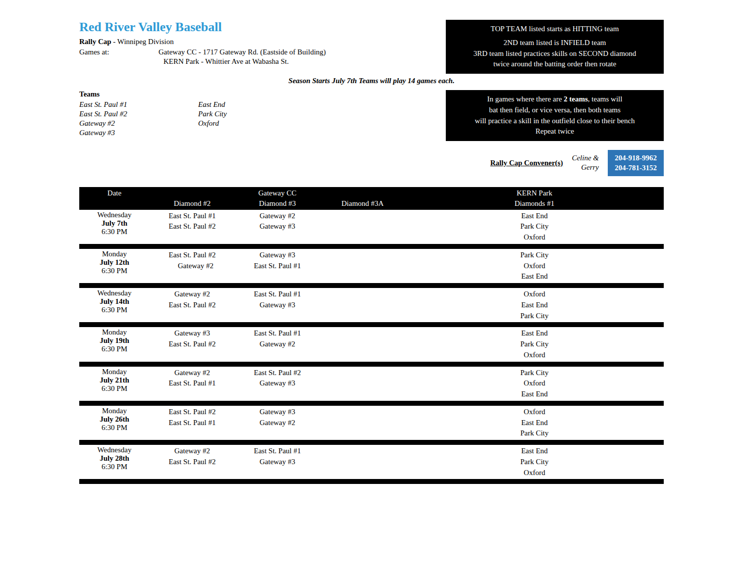Red River Valley Baseball
Rally Cap - Winnipeg Division
Games at:
Gateway CC - 1717 Gateway Rd. (Eastside of Building)
KERN Park - Whittier Ave at Wabasha St.
TOP TEAM listed starts as HITTING team
2ND team listed is INFIELD team
3RD team listed practices skills on SECOND diamond
twice around the batting order then rotate
Season Starts July 7th Teams will play 14 games each.
Teams
East St. Paul #1
East End
East St. Paul #2
Park City
Gateway #2
Oxford
Gateway #3
In games where there are 2 teams, teams will
bat then field, or vice versa, then both teams
will practice a skill in the outfield close to their bench
Repeat twice
Rally Cap Convener(s)
Celine &
Gerry
204-918-9962
204-781-3152
| Date | Gateway CC | KERN Park |
| --- | --- | --- |
| | Diamond #2 | Diamond #3 | Diamond #3A | Diamonds #1 |
| Wednesday July 7th 6:30 PM | East St. Paul #1 East St. Paul #2 | Gateway #2 Gateway #3 | | East End Park City Oxford |
| Monday July 12th 6:30 PM | East St. Paul #2 Gateway #2 | Gateway #3 East St. Paul #1 | | Park City Oxford East End |
| Wednesday July 14th 6:30 PM | Gateway #2 East St. Paul #2 | East St. Paul #1 Gateway #3 | | Oxford East End Park City |
| Monday July 19th 6:30 PM | Gateway #3 East St. Paul #2 | East St. Paul #1 Gateway #2 | | East End Park City Oxford |
| Monday July 21th 6:30 PM | Gateway #2 East St. Paul #1 | East St. Paul #2 Gateway #3 | | Park City Oxford East End |
| Monday July 26th 6:30 PM | East St. Paul #2 East St. Paul #1 | Gateway #3 Gateway #2 | | Oxford East End Park City |
| Wednesday July 28th 6:30 PM | Gateway #2 East St. Paul #2 | East St. Paul #1 Gateway #3 | | East End Park City Oxford |